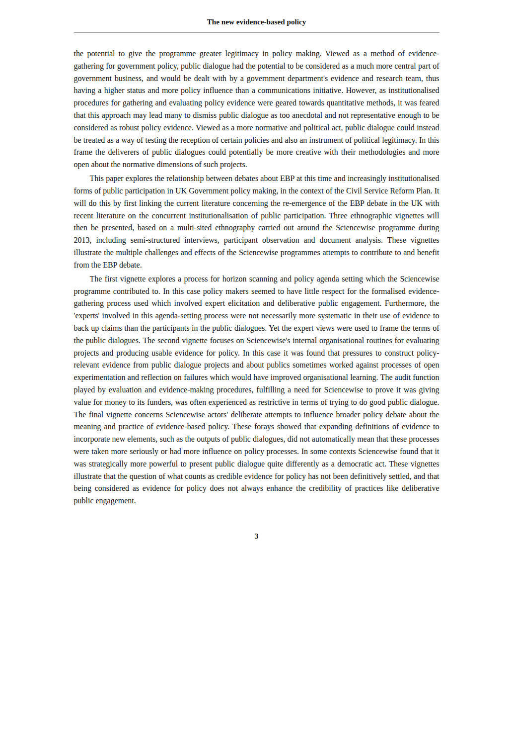The new evidence-based policy
the potential to give the programme greater legitimacy in policy making. Viewed as a method of evidence-gathering for government policy, public dialogue had the potential to be considered as a much more central part of government business, and would be dealt with by a government department's evidence and research team, thus having a higher status and more policy influence than a communications initiative. However, as institutionalised procedures for gathering and evaluating policy evidence were geared towards quantitative methods, it was feared that this approach may lead many to dismiss public dialogue as too anecdotal and not representative enough to be considered as robust policy evidence. Viewed as a more normative and political act, public dialogue could instead be treated as a way of testing the reception of certain policies and also an instrument of political legitimacy. In this frame the deliverers of public dialogues could potentially be more creative with their methodologies and more open about the normative dimensions of such projects.
This paper explores the relationship between debates about EBP at this time and increasingly institutionalised forms of public participation in UK Government policy making, in the context of the Civil Service Reform Plan. It will do this by first linking the current literature concerning the re-emergence of the EBP debate in the UK with recent literature on the concurrent institutionalisation of public participation. Three ethnographic vignettes will then be presented, based on a multi-sited ethnography carried out around the Sciencewise programme during 2013, including semi-structured interviews, participant observation and document analysis. These vignettes illustrate the multiple challenges and effects of the Sciencewise programmes attempts to contribute to and benefit from the EBP debate.
The first vignette explores a process for horizon scanning and policy agenda setting which the Sciencewise programme contributed to. In this case policy makers seemed to have little respect for the formalised evidence-gathering process used which involved expert elicitation and deliberative public engagement. Furthermore, the 'experts' involved in this agenda-setting process were not necessarily more systematic in their use of evidence to back up claims than the participants in the public dialogues. Yet the expert views were used to frame the terms of the public dialogues. The second vignette focuses on Sciencewise's internal organisational routines for evaluating projects and producing usable evidence for policy. In this case it was found that pressures to construct policy-relevant evidence from public dialogue projects and about publics sometimes worked against processes of open experimentation and reflection on failures which would have improved organisational learning. The audit function played by evaluation and evidence-making procedures, fulfilling a need for Sciencewise to prove it was giving value for money to its funders, was often experienced as restrictive in terms of trying to do good public dialogue. The final vignette concerns Sciencewise actors' deliberate attempts to influence broader policy debate about the meaning and practice of evidence-based policy. These forays showed that expanding definitions of evidence to incorporate new elements, such as the outputs of public dialogues, did not automatically mean that these processes were taken more seriously or had more influence on policy processes. In some contexts Sciencewise found that it was strategically more powerful to present public dialogue quite differently as a democratic act. These vignettes illustrate that the question of what counts as credible evidence for policy has not been definitively settled, and that being considered as evidence for policy does not always enhance the credibility of practices like deliberative public engagement.
3